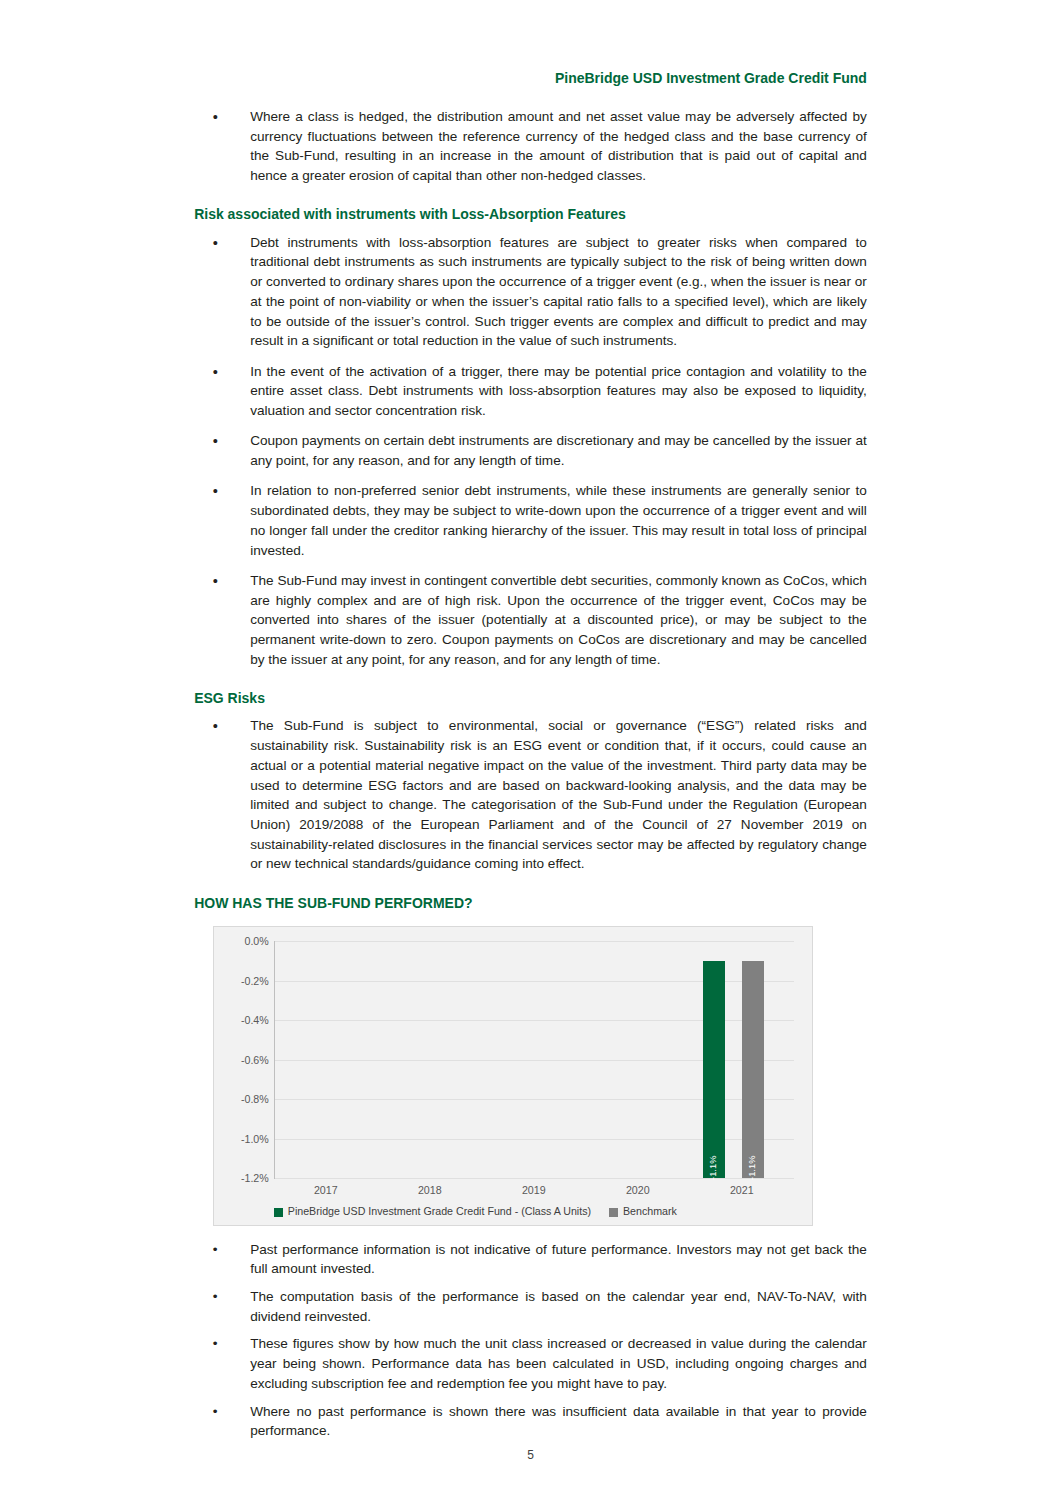PineBridge USD Investment Grade Credit Fund
Where a class is hedged, the distribution amount and net asset value may be adversely affected by currency fluctuations between the reference currency of the hedged class and the base currency of the Sub-Fund, resulting in an increase in the amount of distribution that is paid out of capital and hence a greater erosion of capital than other non-hedged classes.
Risk associated with instruments with Loss-Absorption Features
Debt instruments with loss-absorption features are subject to greater risks when compared to traditional debt instruments as such instruments are typically subject to the risk of being written down or converted to ordinary shares upon the occurrence of a trigger event (e.g., when the issuer is near or at the point of non-viability or when the issuer’s capital ratio falls to a specified level), which are likely to be outside of the issuer’s control. Such trigger events are complex and difficult to predict and may result in a significant or total reduction in the value of such instruments.
In the event of the activation of a trigger, there may be potential price contagion and volatility to the entire asset class. Debt instruments with loss-absorption features may also be exposed to liquidity, valuation and sector concentration risk.
Coupon payments on certain debt instruments are discretionary and may be cancelled by the issuer at any point, for any reason, and for any length of time.
In relation to non-preferred senior debt instruments, while these instruments are generally senior to subordinated debts, they may be subject to write-down upon the occurrence of a trigger event and will no longer fall under the creditor ranking hierarchy of the issuer. This may result in total loss of principal invested.
The Sub-Fund may invest in contingent convertible debt securities, commonly known as CoCos, which are highly complex and are of high risk. Upon the occurrence of the trigger event, CoCos may be converted into shares of the issuer (potentially at a discounted price), or may be subject to the permanent write-down to zero. Coupon payments on CoCos are discretionary and may be cancelled by the issuer at any point, for any reason, and for any length of time.
ESG Risks
The Sub-Fund is subject to environmental, social or governance (“ESG”) related risks and sustainability risk. Sustainability risk is an ESG event or condition that, if it occurs, could cause an actual or a potential material negative impact on the value of the investment. Third party data may be used to determine ESG factors and are based on backward-looking analysis, and the data may be limited and subject to change. The categorisation of the Sub-Fund under the Regulation (European Union) 2019/2088 of the European Parliament and of the Council of 27 November 2019 on sustainability-related disclosures in the financial services sector may be affected by regulatory change or new technical standards/guidance coming into effect.
HOW HAS THE SUB-FUND PERFORMED?
0.0%
-0.2%
-0.4%
-0.6%
-0.8%
-1.0%
-1.2%
-1.1%
-1.1%
2017 2018 2019 2020 2021
PineBridge USD Investment Grade Credit Fund - (Class A Units) Benchmark
Past performance information is not indicative of future performance. Investors may not get back the full amount invested.
The computation basis of the performance is based on the calendar year end, NAV-To-NAV, with dividend reinvested.
These figures show by how much the unit class increased or decreased in value during the calendar year being shown. Performance data has been calculated in USD, including ongoing charges and excluding subscription fee and redemption fee you might have to pay.
Where no past performance is shown there was insufficient data available in that year to provide performance.
5